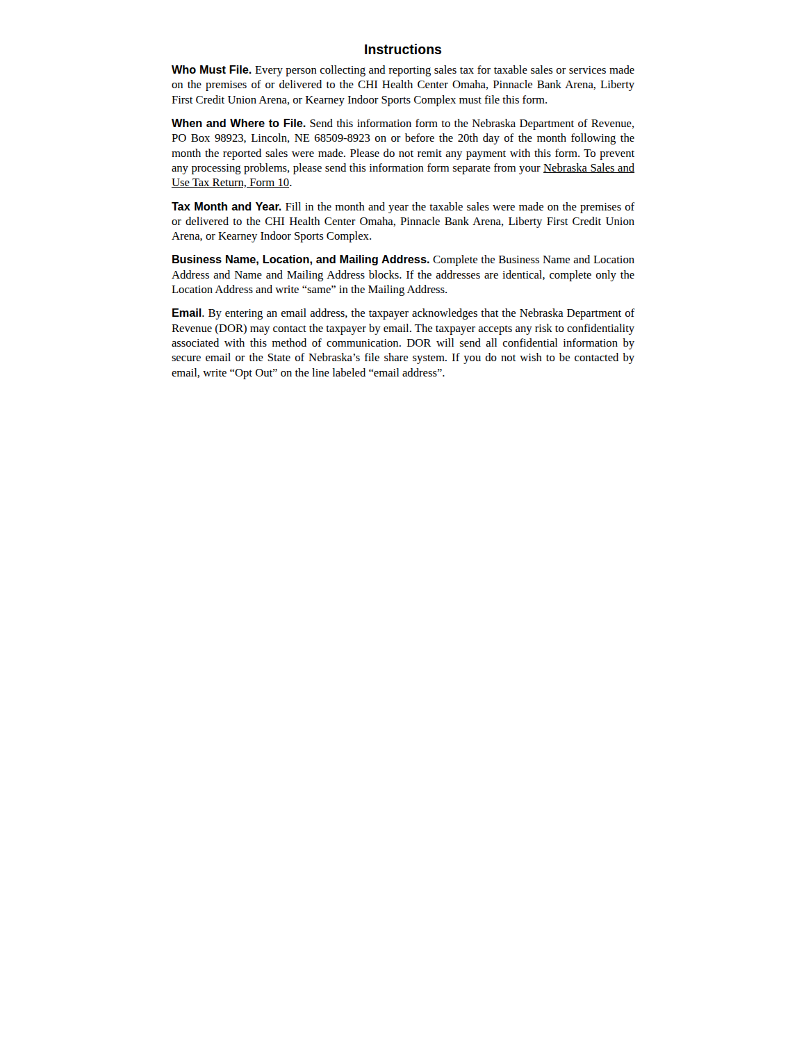Instructions
Who Must File. Every person collecting and reporting sales tax for taxable sales or services made on the premises of or delivered to the CHI Health Center Omaha, Pinnacle Bank Arena, Liberty First Credit Union Arena, or Kearney Indoor Sports Complex must file this form.
When and Where to File. Send this information form to the Nebraska Department of Revenue, PO Box 98923, Lincoln, NE 68509-8923 on or before the 20th day of the month following the month the reported sales were made. Please do not remit any payment with this form. To prevent any processing problems, please send this information form separate from your Nebraska Sales and Use Tax Return, Form 10.
Tax Month and Year. Fill in the month and year the taxable sales were made on the premises of or delivered to the CHI Health Center Omaha, Pinnacle Bank Arena, Liberty First Credit Union Arena, or Kearney Indoor Sports Complex.
Business Name, Location, and Mailing Address. Complete the Business Name and Location Address and Name and Mailing Address blocks. If the addresses are identical, complete only the Location Address and write “same” in the Mailing Address.
Email. By entering an email address, the taxpayer acknowledges that the Nebraska Department of Revenue (DOR) may contact the taxpayer by email. The taxpayer accepts any risk to confidentiality associated with this method of communication. DOR will send all confidential information by secure email or the State of Nebraska’s file share system. If you do not wish to be contacted by email, write “Opt Out” on the line labeled “email address”.